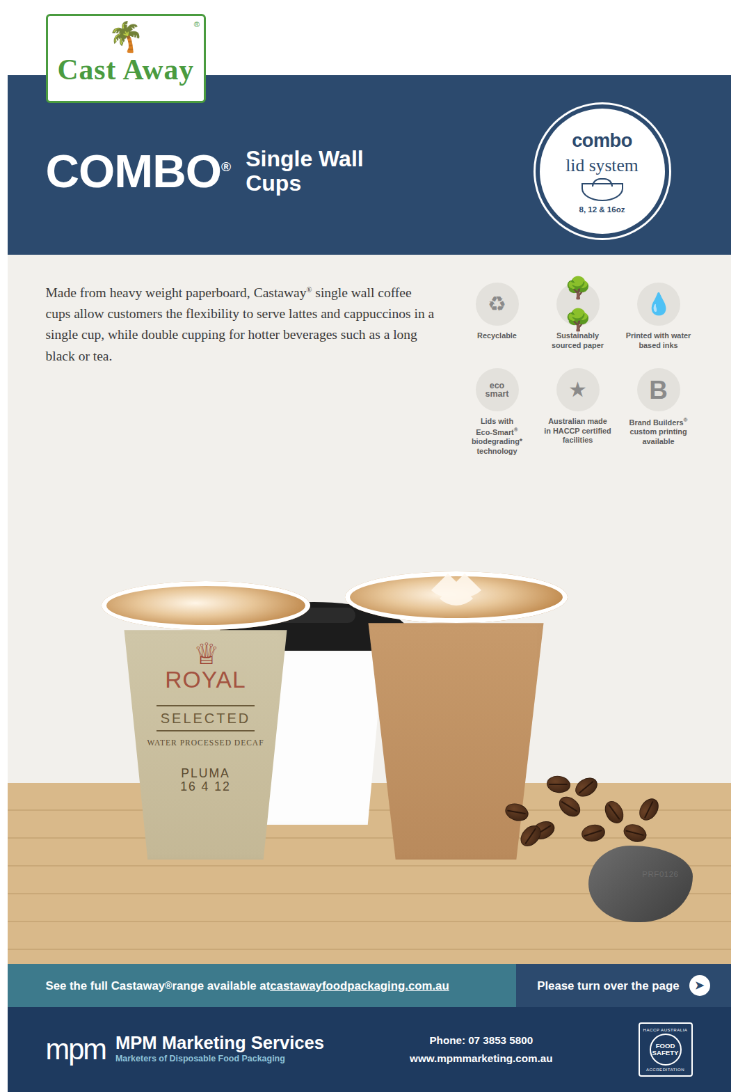®
🌴
Cast Away
COMBO®
Single Wall
Cups
combo
lid system
8, 12 & 16oz
Made from heavy weight paperboard, Castaway® single wall coffee cups allow customers the flexibility to serve lattes and cappuccinos in a single cup, while double cupping for hotter beverages such as a long black or tea.
♻
Recyclable
🌳🌳
Sustainably
sourced paper
💧
Printed with water
based inks
eco smart
Lids with
Eco-Smart®
biodegrading*
technology
★
Australian made
in HACCP certified
facilities
B
Brand Builders®
custom printing
available
♕
ROYAL
SELECTED
WATER PROCESSED DECAF
PLUMA
16 4 12
PRF0126
See the full Castaway® range available at castawayfoodpackaging.com.au
Please turn over the page ➤
mpm
MPM Marketing Services
Marketers of Disposable Food Packaging
Phone: 07 3853 5800
www.mpmmarketing.com.au
HACCP AUSTRALIA
FOOD
SAFETY
ACCREDITATION